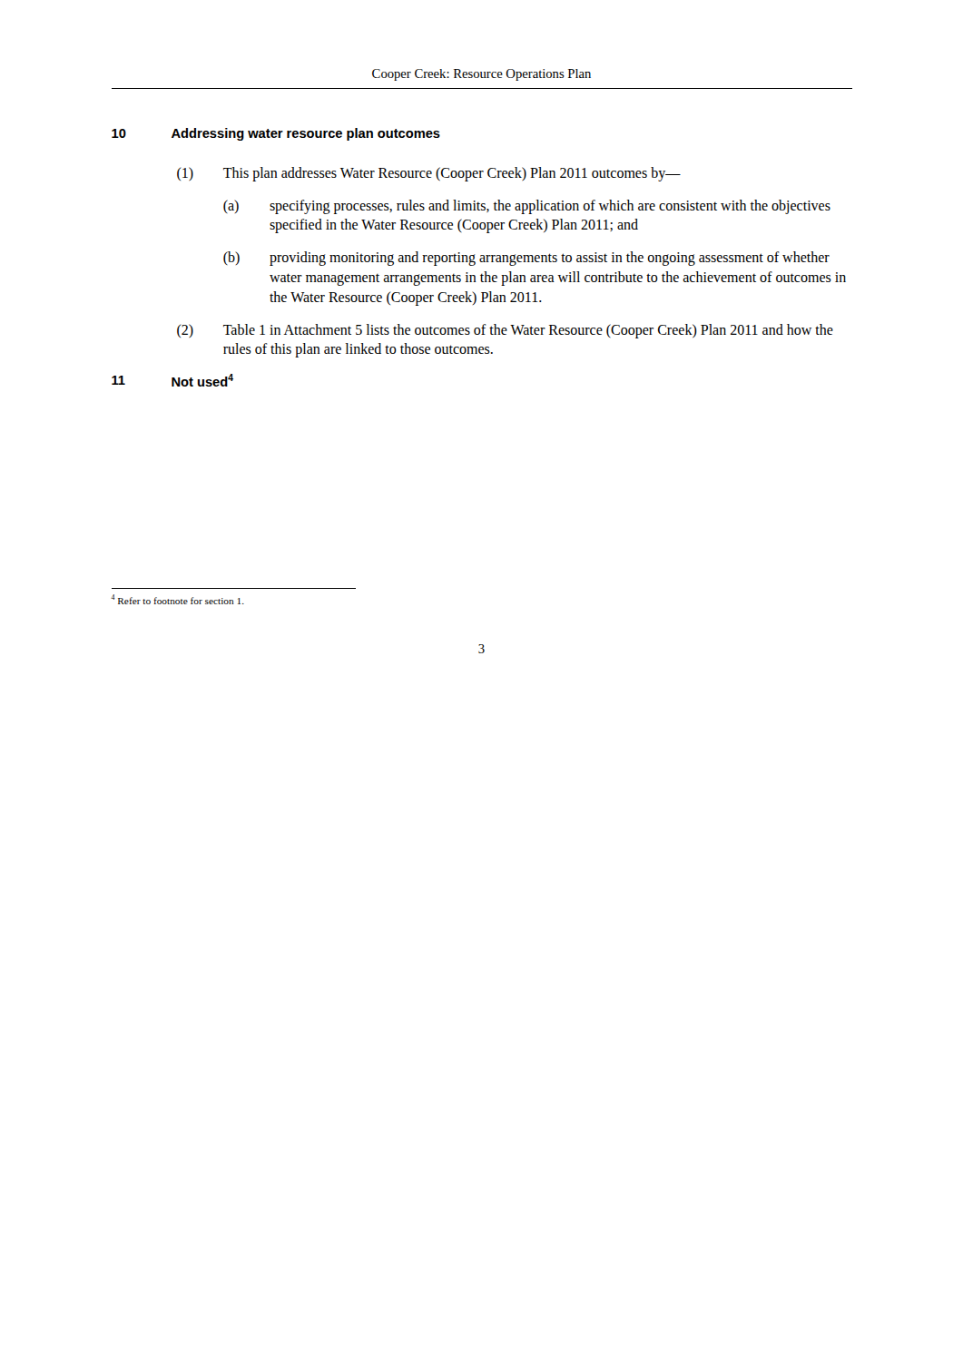Cooper Creek: Resource Operations Plan
10
Addressing water resource plan outcomes
(1)
This plan addresses Water Resource (Cooper Creek) Plan 2011 outcomes by—
(a)
specifying processes, rules and limits, the application of which are consistent with the objectives specified in the Water Resource (Cooper Creek) Plan 2011; and
(b)
providing monitoring and reporting arrangements to assist in the ongoing assessment of whether water management arrangements in the plan area will contribute to the achievement of outcomes in the Water Resource (Cooper Creek) Plan 2011.
(2)
Table 1 in Attachment 5 lists the outcomes of the Water Resource (Cooper Creek) Plan 2011 and how the rules of this plan are linked to those outcomes.
11
Not used4
4 Refer to footnote for section 1.
3